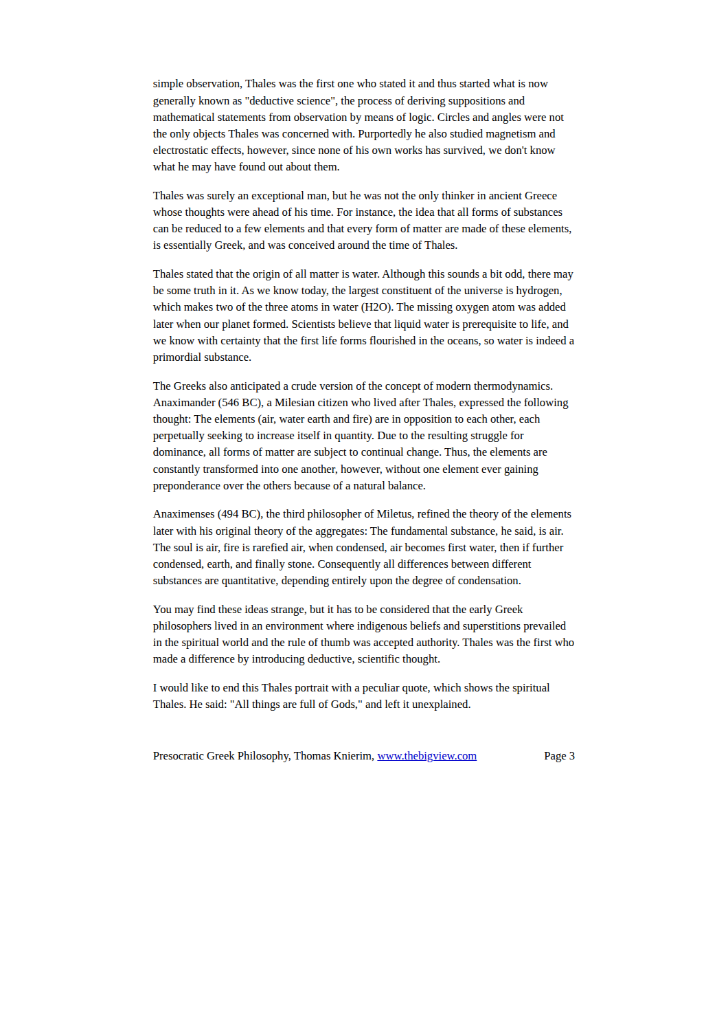simple observation, Thales was the first one who stated it and thus started what is now generally known as "deductive science", the process of deriving suppositions and mathematical statements from observation by means of logic. Circles and angles were not the only objects Thales was concerned with. Purportedly he also studied magnetism and electrostatic effects, however, since none of his own works has survived, we don't know what he may have found out about them.
Thales was surely an exceptional man, but he was not the only thinker in ancient Greece whose thoughts were ahead of his time. For instance, the idea that all forms of substances can be reduced to a few elements and that every form of matter are made of these elements, is essentially Greek, and was conceived around the time of Thales.
Thales stated that the origin of all matter is water. Although this sounds a bit odd, there may be some truth in it. As we know today, the largest constituent of the universe is hydrogen, which makes two of the three atoms in water (H2O). The missing oxygen atom was added later when our planet formed. Scientists believe that liquid water is prerequisite to life, and we know with certainty that the first life forms flourished in the oceans, so water is indeed a primordial substance.
The Greeks also anticipated a crude version of the concept of modern thermodynamics. Anaximander (546 BC), a Milesian citizen who lived after Thales, expressed the following thought: The elements (air, water earth and fire) are in opposition to each other, each perpetually seeking to increase itself in quantity. Due to the resulting struggle for dominance, all forms of matter are subject to continual change. Thus, the elements are constantly transformed into one another, however, without one element ever gaining preponderance over the others because of a natural balance.
Anaximenses (494 BC), the third philosopher of Miletus, refined the theory of the elements later with his original theory of the aggregates: The fundamental substance, he said, is air. The soul is air, fire is rarefied air, when condensed, air becomes first water, then if further condensed, earth, and finally stone. Consequently all differences between different substances are quantitative, depending entirely upon the degree of condensation.
You may find these ideas strange, but it has to be considered that the early Greek philosophers lived in an environment where indigenous beliefs and superstitions prevailed in the spiritual world and the rule of thumb was accepted authority. Thales was the first who made a difference by introducing deductive, scientific thought.
I would like to end this Thales portrait with a peculiar quote, which shows the spiritual Thales. He said: "All things are full of Gods," and left it unexplained.
Presocratic Greek Philosophy, Thomas Knierim, www.thebigview.com Page 3